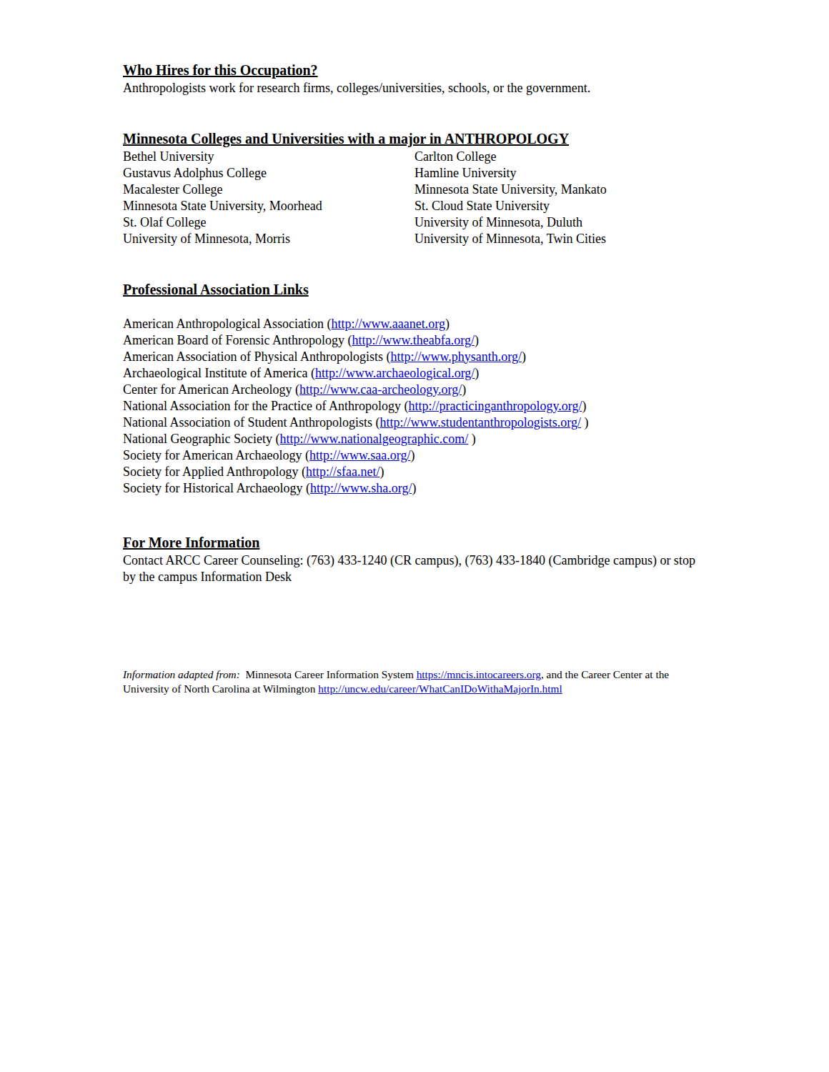Who Hires for this Occupation?
Anthropologists work for research firms, colleges/universities, schools, or the government.
Minnesota Colleges and Universities with a major in ANTHROPOLOGY
| Bethel University | Carlton College |
| Gustavus Adolphus College | Hamline University |
| Macalester College | Minnesota State University, Mankato |
| Minnesota State University, Moorhead | St. Cloud State University |
| St. Olaf College | University of Minnesota, Duluth |
| University of Minnesota, Morris | University of Minnesota, Twin Cities |
Professional Association Links
American Anthropological Association (http://www.aaanet.org)
American Board of Forensic Anthropology (http://www.theabfa.org/)
American Association of Physical Anthropologists (http://www.physanth.org/)
Archaeological Institute of America (http://www.archaeological.org/)
Center for American Archeology (http://www.caa-archeology.org/)
National Association for the Practice of Anthropology (http://practicinganthropology.org/)
National Association of Student Anthropologists (http://www.studentanthropologists.org/ )
National Geographic Society (http://www.nationalgeographic.com/ )
Society for American Archaeology (http://www.saa.org/)
Society for Applied Anthropology (http://sfaa.net/)
Society for Historical Archaeology (http://www.sha.org/)
For More Information
Contact ARCC Career Counseling: (763) 433-1240 (CR campus), (763) 433-1840 (Cambridge campus) or stop by the campus Information Desk
Information adapted from: Minnesota Career Information System https://mncis.intocareers.org, and the Career Center at the University of North Carolina at Wilmington http://uncw.edu/career/WhatCanIDoWithaMajorIn.html